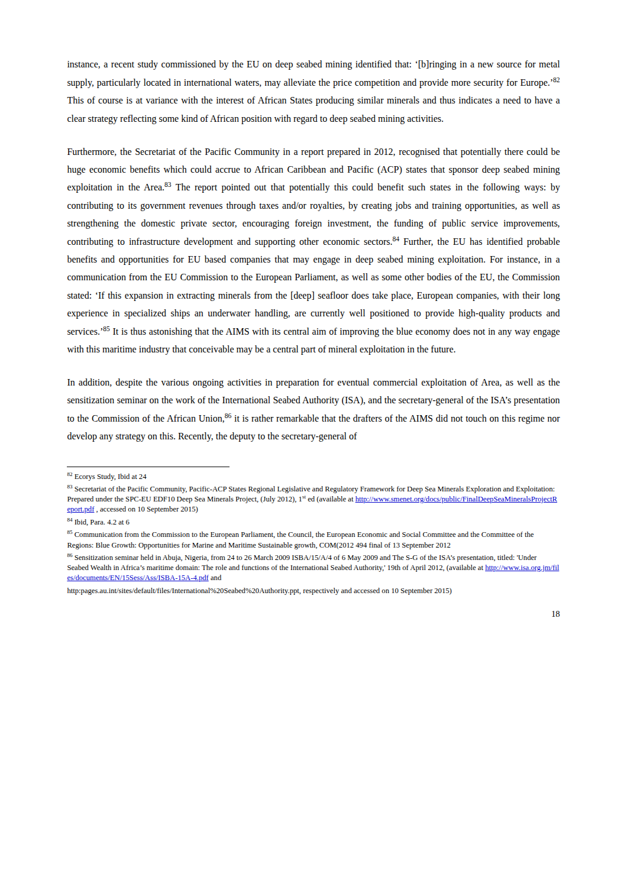instance, a recent study commissioned by the EU on deep seabed mining identified that: ‘[b]ringing in a new source for metal supply, particularly located in international waters, may alleviate the price competition and provide more security for Europe.’82 This of course is at variance with the interest of African States producing similar minerals and thus indicates a need to have a clear strategy reflecting some kind of African position with regard to deep seabed mining activities.
Furthermore, the Secretariat of the Pacific Community in a report prepared in 2012, recognised that potentially there could be huge economic benefits which could accrue to African Caribbean and Pacific (ACP) states that sponsor deep seabed mining exploitation in the Area.83 The report pointed out that potentially this could benefit such states in the following ways: by contributing to its government revenues through taxes and/or royalties, by creating jobs and training opportunities, as well as strengthening the domestic private sector, encouraging foreign investment, the funding of public service improvements, contributing to infrastructure development and supporting other economic sectors.84 Further, the EU has identified probable benefits and opportunities for EU based companies that may engage in deep seabed mining exploitation. For instance, in a communication from the EU Commission to the European Parliament, as well as some other bodies of the EU, the Commission stated: ‘If this expansion in extracting minerals from the [deep] seafloor does take place, European companies, with their long experience in specialized ships an underwater handling, are currently well positioned to provide high-quality products and services.’85 It is thus astonishing that the AIMS with its central aim of improving the blue economy does not in any way engage with this maritime industry that conceivable may be a central part of mineral exploitation in the future.
In addition, despite the various ongoing activities in preparation for eventual commercial exploitation of Area, as well as the sensitization seminar on the work of the International Seabed Authority (ISA), and the secretary-general of the ISA’s presentation to the Commission of the African Union,86 it is rather remarkable that the drafters of the AIMS did not touch on this regime nor develop any strategy on this. Recently, the deputy to the secretary-general of
82 Ecorys Study, Ibid at 24
83 Secretariat of the Pacific Community, Pacific-ACP States Regional Legislative and Regulatory Framework for Deep Sea Minerals Exploration and Exploitation: Prepared under the SPC-EU EDF10 Deep Sea Minerals Project, (July 2012), 1st ed (available at http://www.smenet.org/docs/public/FinalDeepSeaMineralsProjectReport.pdf , accessed on 10 September 2015)
84 Ibid, Para. 4.2 at 6
85 Communication from the Commission to the European Parliament, the Council, the European Economic and Social Committee and the Committee of the Regions: Blue Growth: Opportunities for Marine and Maritime Sustainable growth, COM(2012 494 final of 13 September 2012
86 Sensitization seminar held in Abuja, Nigeria, from 24 to 26 March 2009 ISBA/15/A/4 of 6 May 2009 and The S-G of the ISA’s presentation, titled: 'Under Seabed Wealth in Africa’s maritime domain: The role and functions of the International Seabed Authority,' 19th of April 2012, (available at http://www.isa.org.jm/files/documents/EN/15Sess/Ass/ISBA-15A-4.pdf and
http:pages.au.int/sites/default/files/International%20Seabed%20Authority.ppt, respectively and accessed on 10 September 2015)
18